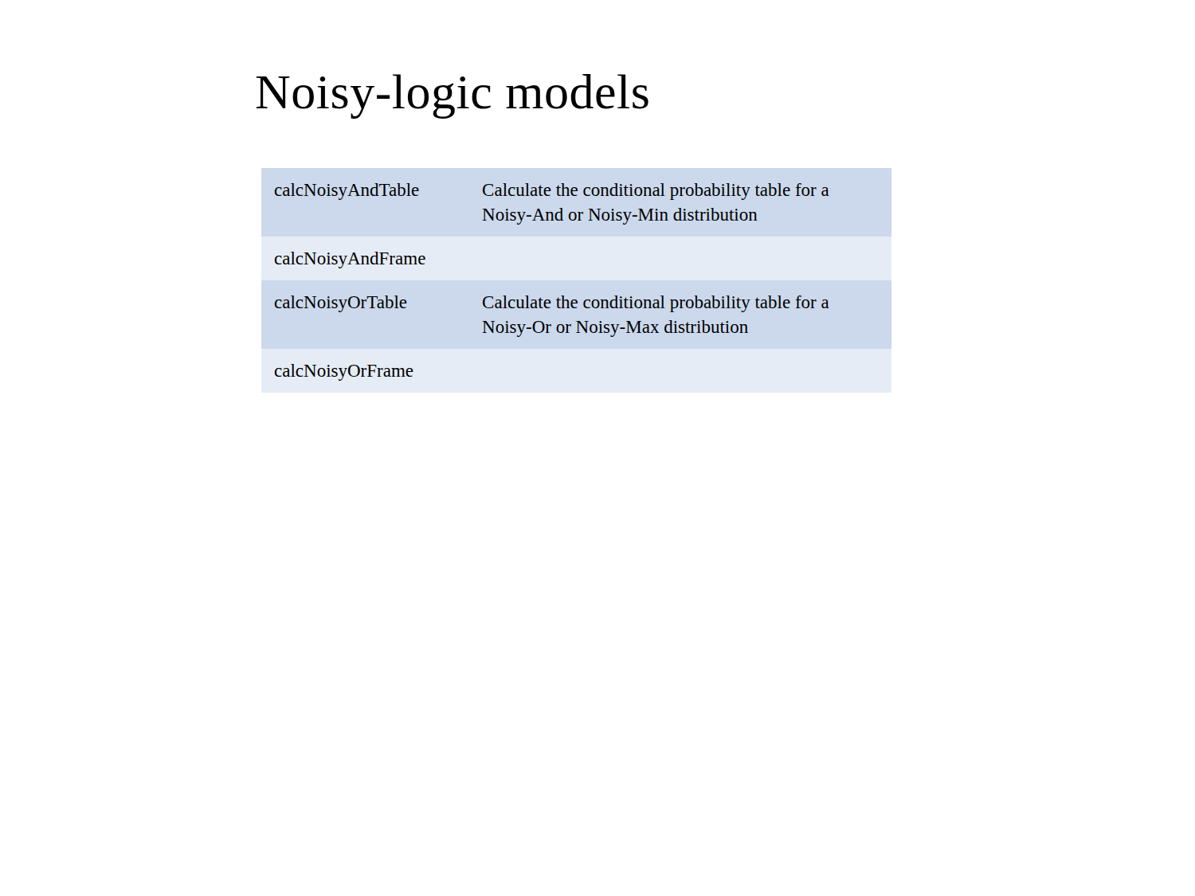Noisy-logic models
| calcNoisyAndTable | Calculate the conditional probability table for a Noisy-And or Noisy-Min distribution |
| calcNoisyAndFrame | |
| calcNoisyOrTable | Calculate the conditional probability table for a Noisy-Or or Noisy-Max distribution |
| calcNoisyOrFrame | |